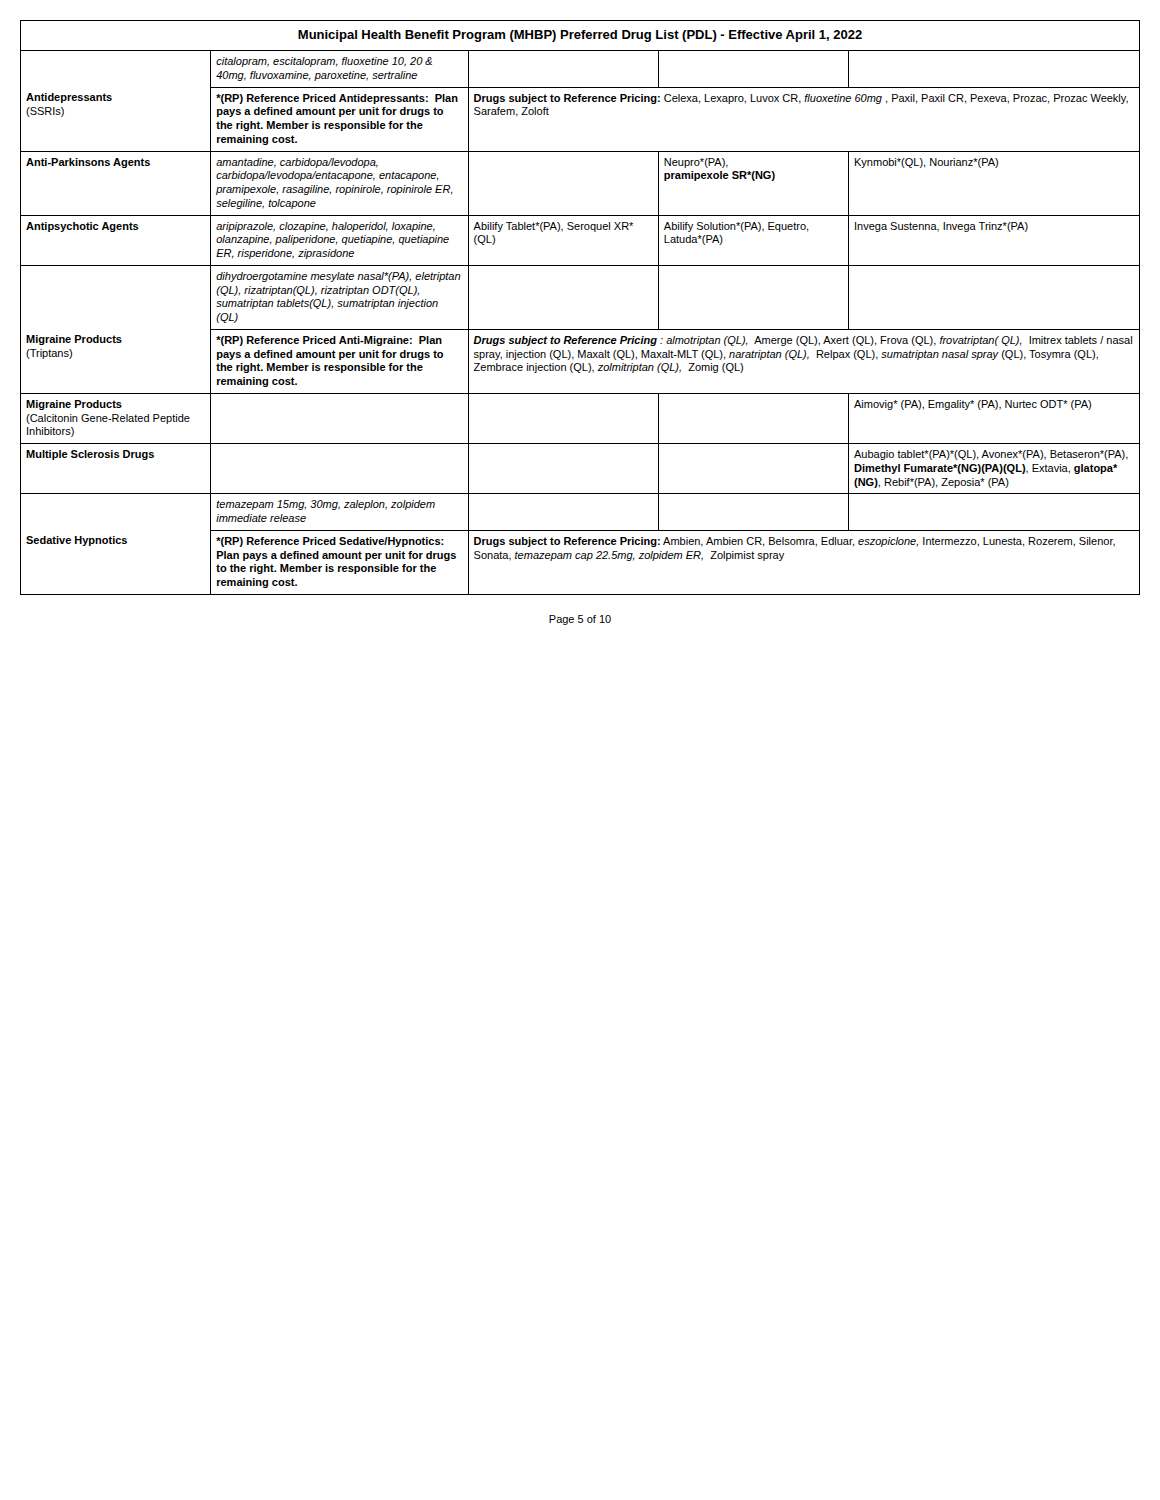Municipal Health Benefit Program (MHBP) Preferred Drug List (PDL) - Effective April 1, 2022
| | citalopram, escitalopram, fluoxetine 10, 20 & 40mg, fluvoxamine, paroxetine, sertraline | | | |
| Antidepressants (SSRIs) | *(RP) Reference Priced Antidepressants: Plan pays a defined amount per unit for drugs to the right. Member is responsible for the remaining cost. | Drugs subject to Reference Pricing: Celexa, Lexapro, Luvox CR, fluoxetine 60mg , Paxil, Paxil CR, Pexeva, Prozac, Prozac Weekly, Sarafem, Zoloft |
| Anti-Parkinsons Agents | amantadine, carbidopa/levodopa, carbidopa/levodopa/entacapone, entacapone, pramipexole, rasagiline, ropinirole, ropinirole ER, selegiline, tolcapone | | Neupro*(PA), pramipexole SR*(NG) | Kynmobi*(QL), Nourianz*(PA) |
| Antipsychotic Agents | aripiprazole, clozapine, haloperidol, loxapine, olanzapine, paliperidone, quetiapine, quetiapine ER, risperidone, ziprasidone | Abilify Tablet*(PA), Seroquel XR*(QL) | Abilify Solution*(PA), Equetro, Latuda*(PA) | Invega Sustenna, Invega Trinz*(PA) |
| | dihydroergotamine mesylate nasal*(PA), eletriptan (QL), rizatriptan(QL), rizatriptan ODT(QL), sumatriptan tablets(QL), sumatriptan injection (QL) | | | |
| Migraine Products (Triptans) | *(RP) Reference Priced Anti-Migraine: Plan pays a defined amount per unit for drugs to the right. Member is responsible for the remaining cost. | Drugs subject to Reference Pricing : almotriptan (QL), Amerge (QL), Axert (QL), Frova (QL), frovatriptan( QL), Imitrex tablets / nasal spray, injection (QL), Maxalt (QL), Maxalt-MLT (QL), naratriptan (QL), Relpax (QL), sumatriptan nasal spray (QL), Tosymra (QL), Zembrace injection (QL), zolmitriptan (QL), Zomig (QL) |
| Migraine Products (Calcitonin Gene-Related Peptide Inhibitors) | | | | Aimovig* (PA), Emgality* (PA), Nurtec ODT* (PA) |
| Multiple Sclerosis Drugs | | | | Aubagio tablet*(PA)*(QL), Avonex*(PA), Betaseron*(PA), Dimethyl Fumarate*(NG)(PA)(QL) , Extavia, glatopa*(NG) , Rebif*(PA), Zeposia* (PA) |
| | temazepam 15mg, 30mg, zaleplon, zolpidem immediate release | | | |
| Sedative Hypnotics | *(RP) Reference Priced Sedative/Hypnotics: Plan pays a defined amount per unit for drugs to the right. Member is responsible for the remaining cost. | Drugs subject to Reference Pricing: Ambien, Ambien CR, Belsomra, Edluar, eszopiclone, Intermezzo, Lunesta, Rozerem, Silenor, Sonata, temazepam cap 22.5mg, zolpidem ER, Zolpimist spray |
Page 5 of 10